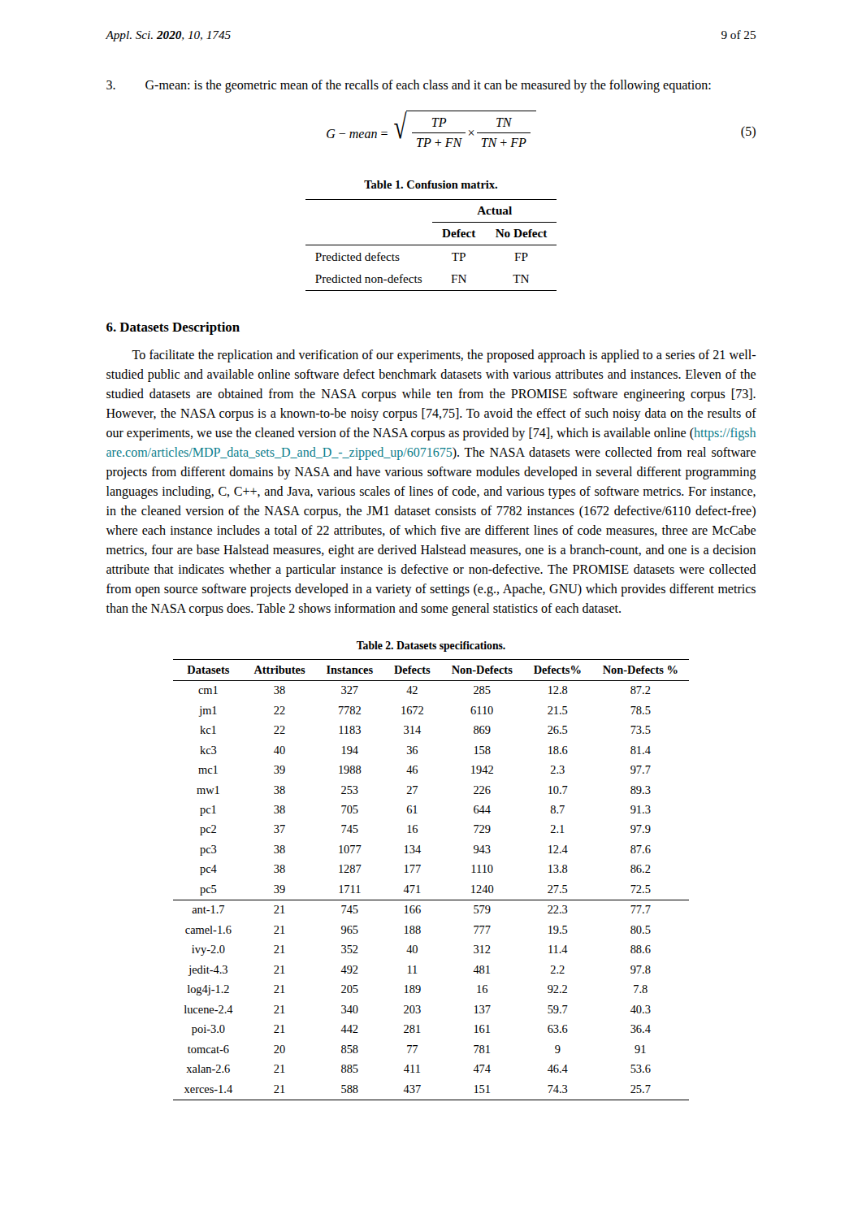Appl. Sci. 2020, 10, 1745 9 of 25
3. G-mean: is the geometric mean of the recalls of each class and it can be measured by the following equation:
G − mean = √ TP TP + FN × TN TN + FP (5)
Table 1. Confusion matrix.
| | Actual |
| --- | --- |
| | Defect | No Defect |
| Predicted defects | TP | FP |
| Predicted non-defects | FN | TN |
6. Datasets Description
To facilitate the replication and verification of our experiments, the proposed approach is applied to a series of 21 well-studied public and available online software defect benchmark datasets with various attributes and instances. Eleven of the studied datasets are obtained from the NASA corpus while ten from the PROMISE software engineering corpus [73]. However, the NASA corpus is a known-to-be noisy corpus [74,75]. To avoid the effect of such noisy data on the results of our experiments, we use the cleaned version of the NASA corpus as provided by [74], which is available online (https://figshare.com/articles/MDP_data_sets_D_and_D_-_zipped_up/6071675). The NASA datasets were collected from real software projects from different domains by NASA and have various software modules developed in several different programming languages including, C, C++, and Java, various scales of lines of code, and various types of software metrics. For instance, in the cleaned version of the NASA corpus, the JM1 dataset consists of 7782 instances (1672 defective/6110 defect-free) where each instance includes a total of 22 attributes, of which five are different lines of code measures, three are McCabe metrics, four are base Halstead measures, eight are derived Halstead measures, one is a branch-count, and one is a decision attribute that indicates whether a particular instance is defective or non-defective. The PROMISE datasets were collected from open source software projects developed in a variety of settings (e.g., Apache, GNU) which provides different metrics than the NASA corpus does. Table 2 shows information and some general statistics of each dataset.
Table 2. Datasets specifications.
| Datasets | Attributes | Instances | Defects | Non-Defects | Defects% | Non-Defects % |
| --- | --- | --- | --- | --- | --- | --- |
| cm1 | 38 | 327 | 42 | 285 | 12.8 | 87.2 |
| jm1 | 22 | 7782 | 1672 | 6110 | 21.5 | 78.5 |
| kc1 | 22 | 1183 | 314 | 869 | 26.5 | 73.5 |
| kc3 | 40 | 194 | 36 | 158 | 18.6 | 81.4 |
| mc1 | 39 | 1988 | 46 | 1942 | 2.3 | 97.7 |
| mw1 | 38 | 253 | 27 | 226 | 10.7 | 89.3 |
| pc1 | 38 | 705 | 61 | 644 | 8.7 | 91.3 |
| pc2 | 37 | 745 | 16 | 729 | 2.1 | 97.9 |
| pc3 | 38 | 1077 | 134 | 943 | 12.4 | 87.6 |
| pc4 | 38 | 1287 | 177 | 1110 | 13.8 | 86.2 |
| pc5 | 39 | 1711 | 471 | 1240 | 27.5 | 72.5 |
| ant-1.7 | 21 | 745 | 166 | 579 | 22.3 | 77.7 |
| camel-1.6 | 21 | 965 | 188 | 777 | 19.5 | 80.5 |
| ivy-2.0 | 21 | 352 | 40 | 312 | 11.4 | 88.6 |
| jedit-4.3 | 21 | 492 | 11 | 481 | 2.2 | 97.8 |
| log4j-1.2 | 21 | 205 | 189 | 16 | 92.2 | 7.8 |
| lucene-2.4 | 21 | 340 | 203 | 137 | 59.7 | 40.3 |
| poi-3.0 | 21 | 442 | 281 | 161 | 63.6 | 36.4 |
| tomcat-6 | 20 | 858 | 77 | 781 | 9 | 91 |
| xalan-2.6 | 21 | 885 | 411 | 474 | 46.4 | 53.6 |
| xerces-1.4 | 21 | 588 | 437 | 151 | 74.3 | 25.7 |